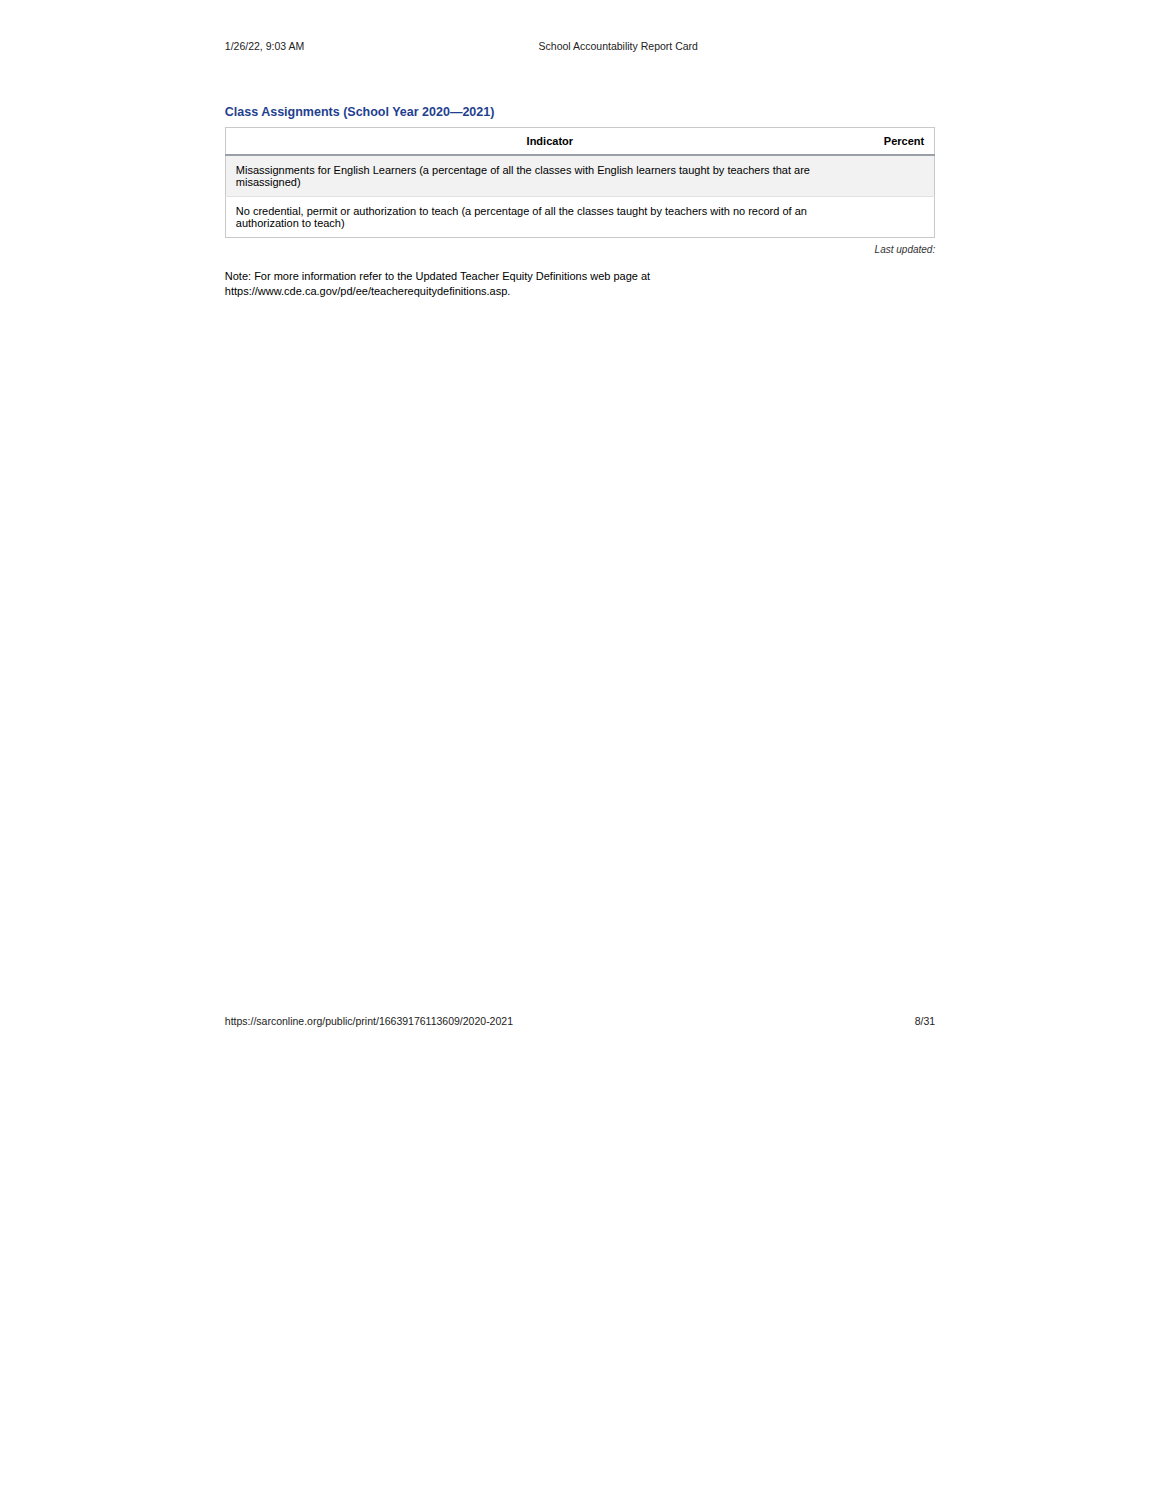1/26/22, 9:03 AM
School Accountability Report Card
Class Assignments (School Year 2020—2021)
| Indicator | Percent |
| --- | --- |
| Misassignments for English Learners (a percentage of all the classes with English learners taught by teachers that are misassigned) | |
| No credential, permit or authorization to teach (a percentage of all the classes taught by teachers with no record of an authorization to teach) | |
Last updated:
Note: For more information refer to the Updated Teacher Equity Definitions web page at https://www.cde.ca.gov/pd/ee/teacherequitydefinitions.asp.
https://sarconline.org/public/print/16639176113609/2020-2021
8/31